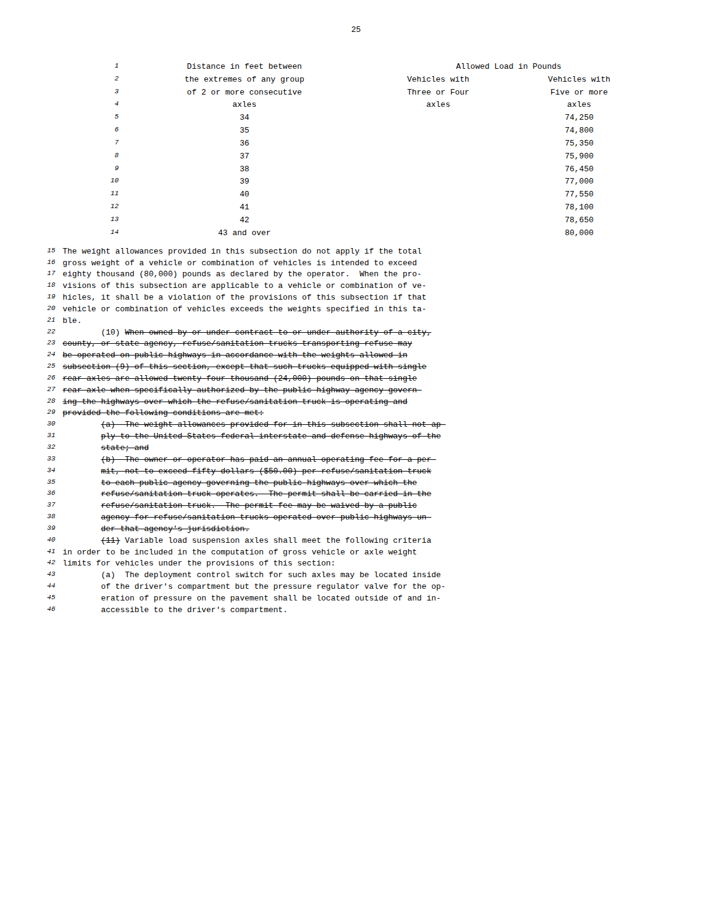25
| 1 | Distance in feet between | Allowed Load in Pounds |
| 2 | the extremes of any group | Vehicles with | Vehicles with |
| 3 | of 2 or more consecutive | Three or Four | Five or more |
| 4 | axles | axles | axles |
| 5 | 34 | | 74,250 |
| 6 | 35 | | 74,800 |
| 7 | 36 | | 75,350 |
| 8 | 37 | | 75,900 |
| 9 | 38 | | 76,450 |
| 10 | 39 | | 77,000 |
| 11 | 40 | | 77,550 |
| 12 | 41 | | 78,100 |
| 13 | 42 | | 78,650 |
| 14 | 43 and over | | 80,000 |
15 The weight allowances provided in this subsection do not apply if the total
16 gross weight of a vehicle or combination of vehicles is intended to exceed
17 eighty thousand (80,000) pounds as declared by the operator. When the pro-
18 visions of this subsection are applicable to a vehicle or combination of ve-
19 hicles, it shall be a violation of the provisions of this subsection if that
20 vehicle or combination of vehicles exceeds the weights specified in this ta-
21 ble.
22 (10) When owned by or under contract to or under authority of a city,
23 county, or state agency, refuse/sanitation trucks transporting refuse may
24 be operated on public highways in accordance with the weights allowed in
25 subsection (9) of this section, except that such trucks equipped with single
26 rear axles are allowed twenty-four thousand (24,000) pounds on that single
27 rear axle when specifically authorized by the public highway agency govern-
28 ing the highways over which the refuse/sanitation truck is operating and
29 provided the following conditions are met:
30 (a) The weight allowances provided for in this subsection shall not ap-
31 ply to the United States federal interstate and defense highways of the
32 state; and
33 (b) The owner or operator has paid an annual operating fee for a per-
34 mit, not to exceed fifty dollars ($50.00) per refuse/sanitation truck
35 to each public agency governing the public highways over which the
36 refuse/sanitation truck operates. The permit shall be carried in the
37 refuse/sanitation truck. The permit fee may be waived by a public
38 agency for refuse/sanitation trucks operated over public highways un-
39 der that agency's jurisdiction.
40 (11) Variable load suspension axles shall meet the following criteria
41 in order to be included in the computation of gross vehicle or axle weight
42 limits for vehicles under the provisions of this section:
43 (a) The deployment control switch for such axles may be located inside
44 of the driver's compartment but the pressure regulator valve for the op-
45 eration of pressure on the pavement shall be located outside of and in-
46 accessible to the driver's compartment.